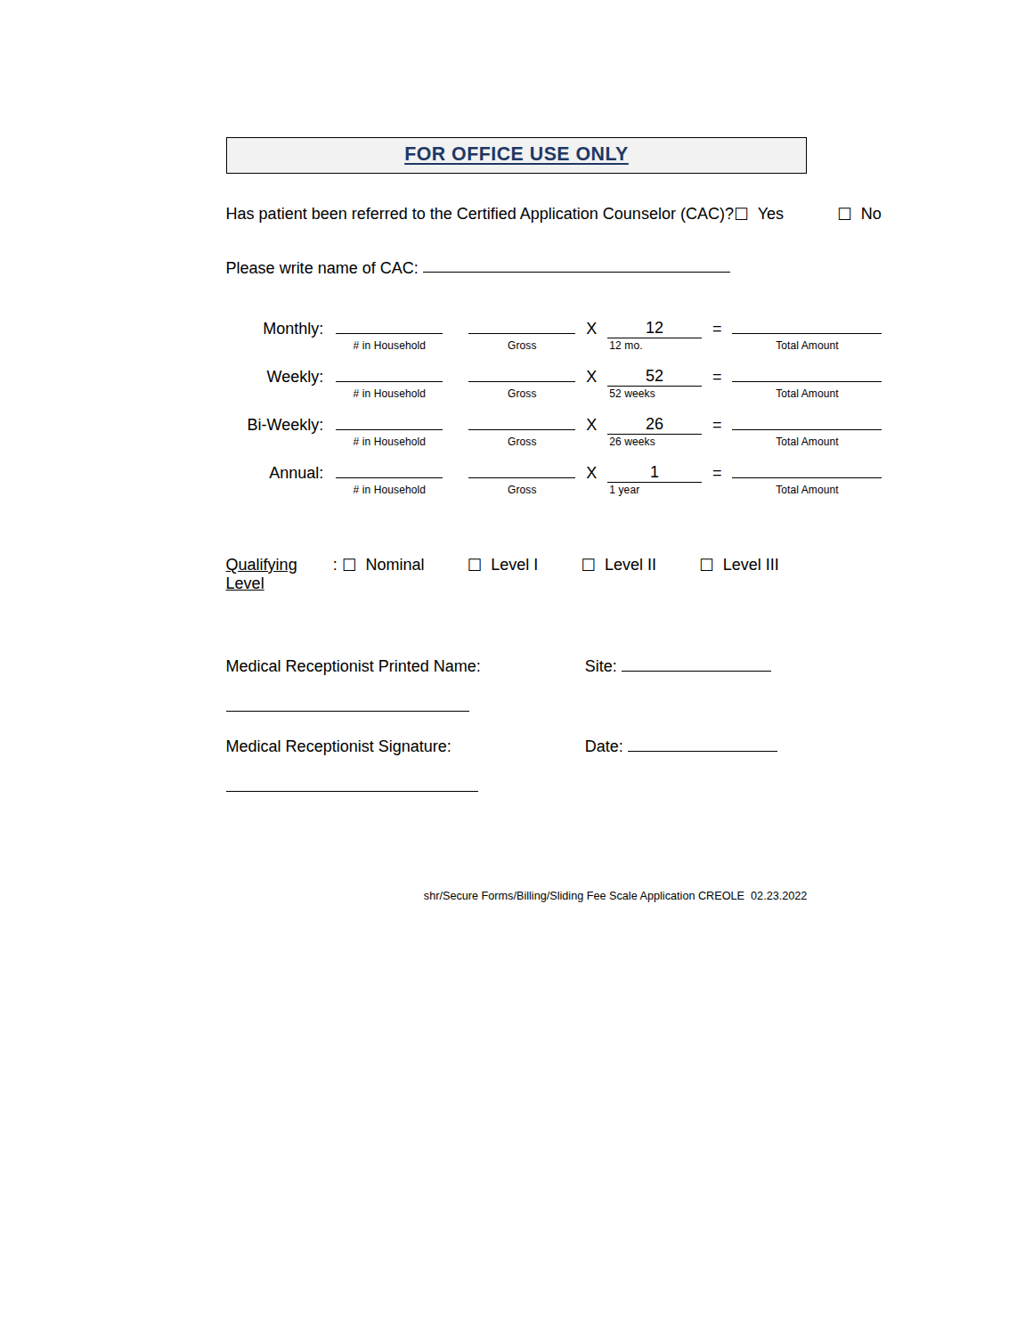FOR OFFICE USE ONLY
Has patient been referred to the Certified Application Counselor (CAC)?
☐Yes ☐No
Please write name of CAC:
| Monthly: | | | | X | 12 | = | |
| | # in Household | | Gross | | 12 mo. | | Total Amount |
| Weekly: | | | | X | 52 | = | |
| | # in Household | | Gross | | 52 weeks | | Total Amount |
| Bi-Weekly: | | | | X | 26 | = | |
| | # in Household | | Gross | | 26 weeks | | Total Amount |
| Annual: | | | | X | 1 | = | |
| | # in Household | | Gross | | 1 year | | Total Amount |
Qualifying Level: ☐Nominal ☐Level I ☐Level II ☐Level III
Medical Receptionist Printed Name:
Site:
Medical Receptionist Signature:
Date:
shr/Secure Forms/Billing/Sliding Fee Scale Application CREOLE 02.23.2022